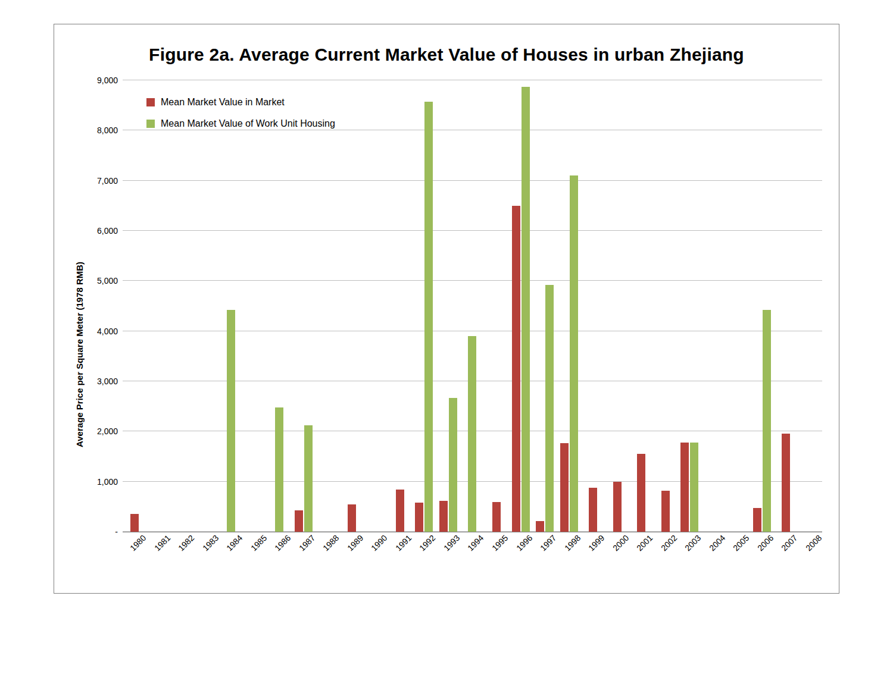Figure 2a. Average Current Market Value of Houses in urban Zhejiang
Average Price per Square Meter (1978 RMB)
9,000
8,000
7,000
6,000
5,000
4,000
3,000
2,000
1,000
-
Mean Market Value in Market
Mean Market Value of Work Unit Housing
1980
1981
1982
1983
1984
1985
1986
1987
1988
1989
1990
1991
1992
1993
1994
1995
1996
1997
1998
1999
2000
2001
2002
2003
2004
2005
2006
2007
2008